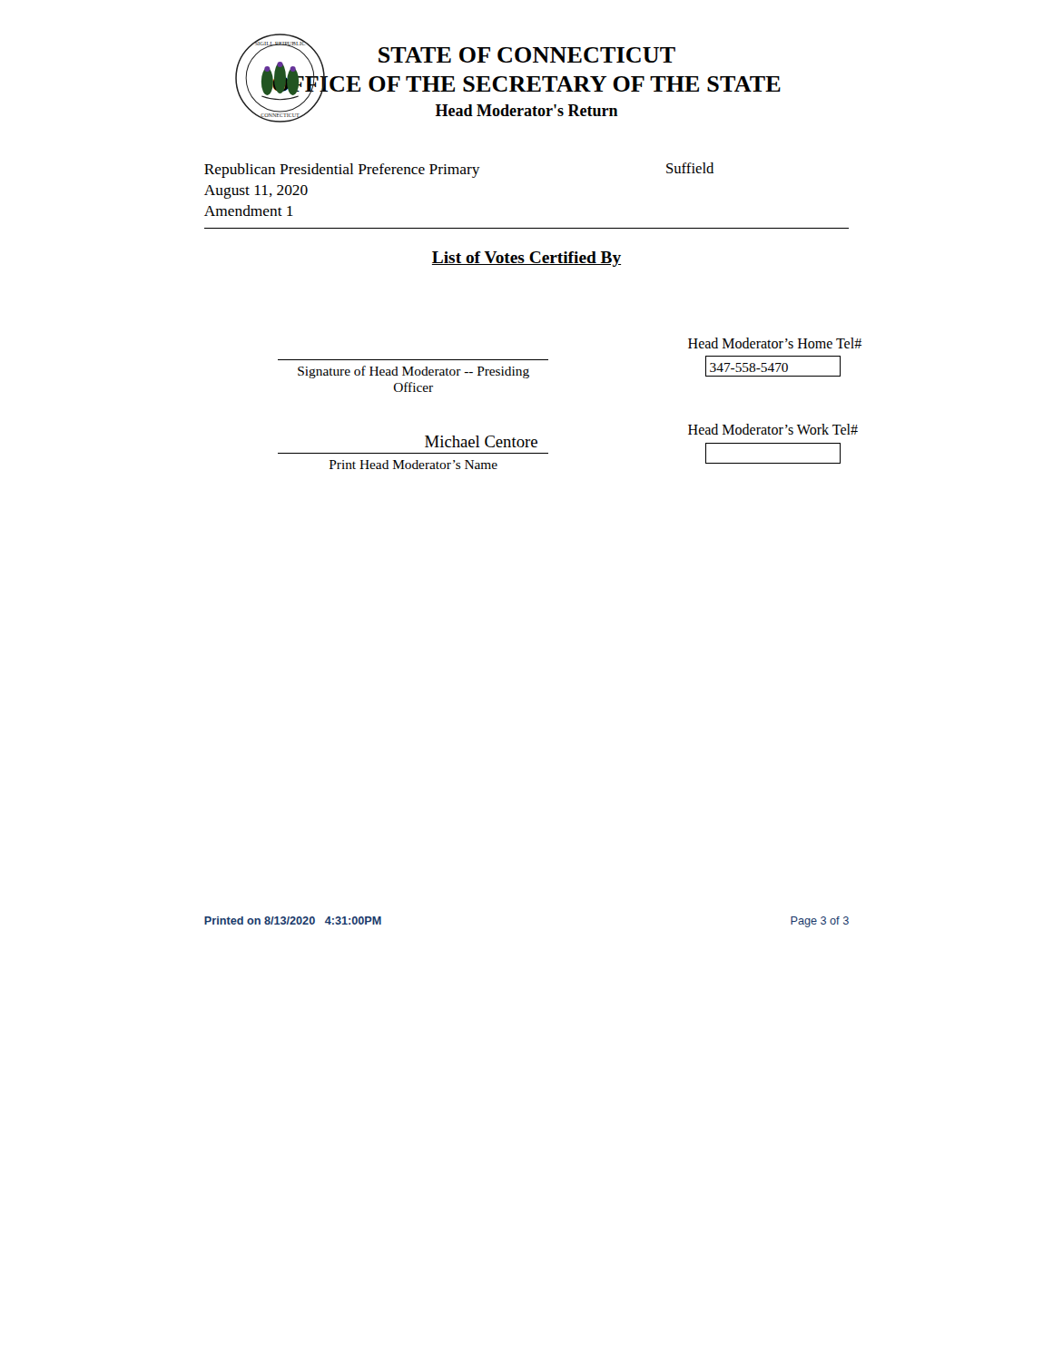STATE OF CONNECTICUT
OFFICE OF THE SECRETARY OF THE STATE
Head Moderator's Return
Republican Presidential Preference Primary
August 11, 2020
Amendment 1
Suffield
List of Votes Certified By
Signature of Head Moderator -- Presiding Officer
Michael Centore
Print Head Moderator’s Name
Head Moderator’s Home Tel#
347-558-5470
Head Moderator’s Work Tel#
Printed on 8/13/2020 4:31:00PM Page 3 of 3